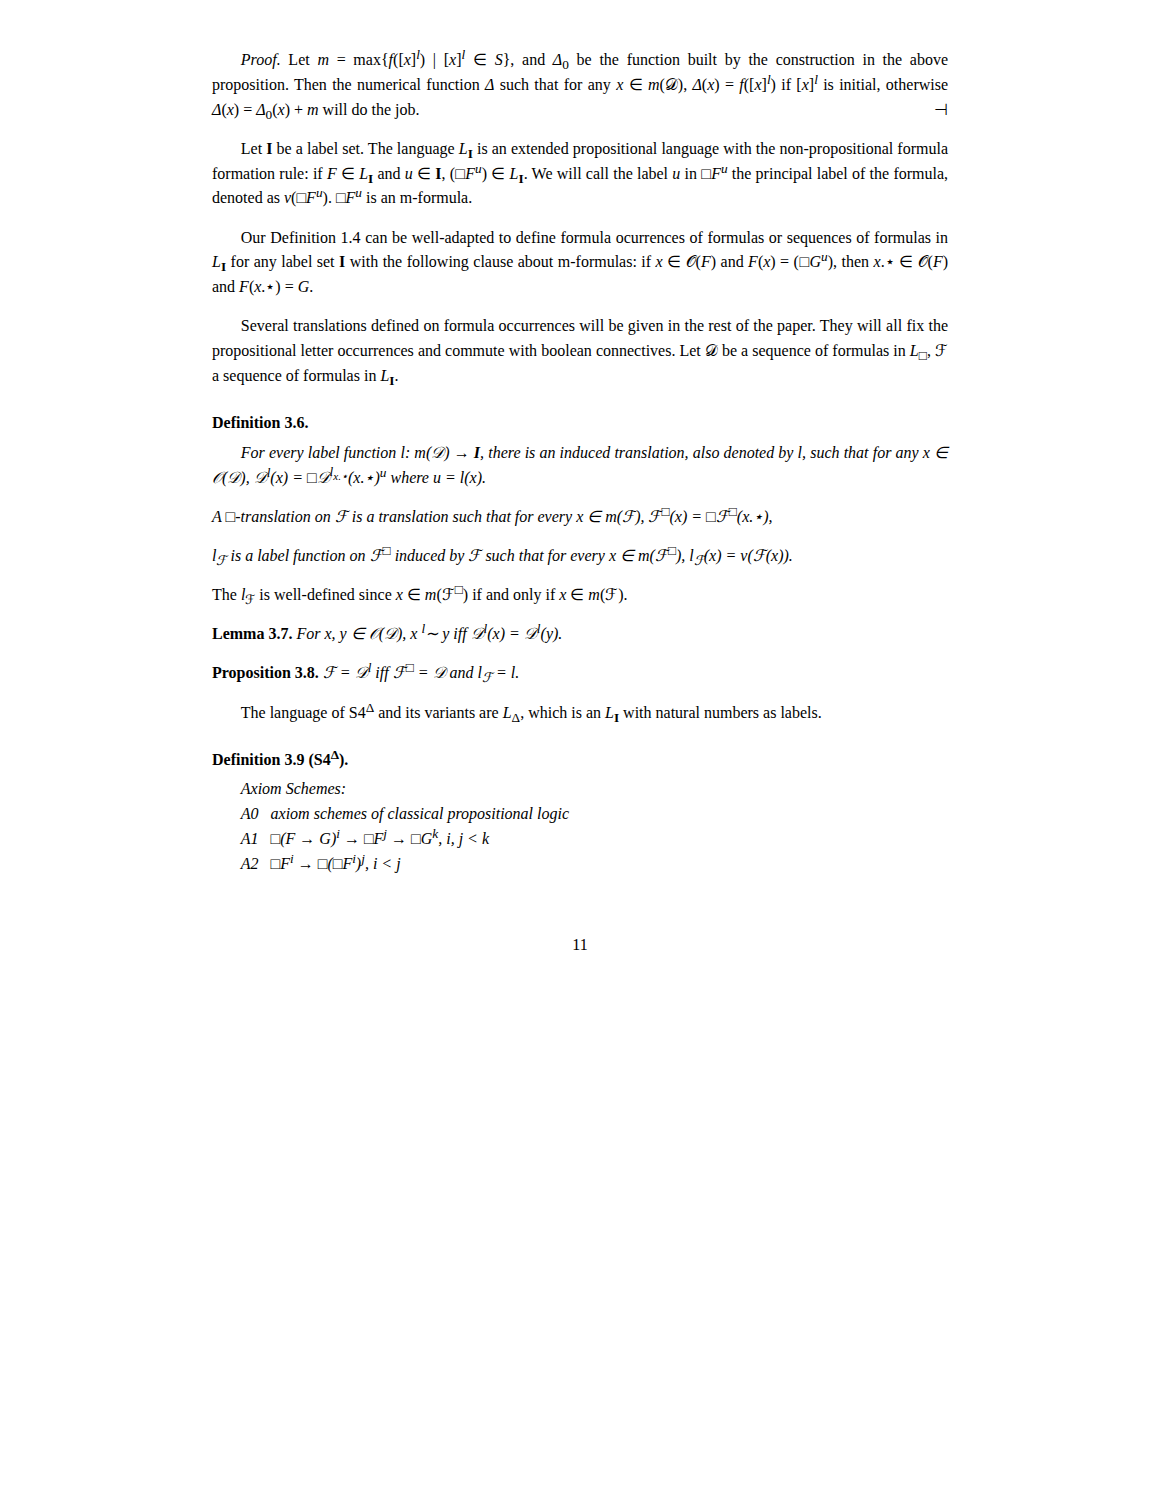Proof. Let m = max{f([x]l) | [x]l ∈ S}, and Δ0 be the function built by the construction in the above proposition. Then the numerical function Δ such that for any x ∈ m(𝒟), Δ(x) = f([x]l) if [x]l is initial, otherwise Δ(x) = Δ0(x) + m will do the job. ⊣
Let I be a label set. The language LI is an extended propositional language with the non-propositional formula formation rule: if F ∈ LI and u ∈ I, (□Fu) ∈ LI. We will call the label u in □Fu the principal label of the formula, denoted as ν(□Fu). □Fu is an m-formula.
Our Definition 1.4 can be well-adapted to define formula ocurrences of formulas or sequences of formulas in LI for any label set I with the following clause about m-formulas: if x ∈ 𝒪(F) and F(x) = (□Gu), then x.⋆ ∈ 𝒪(F) and F(x.⋆) = G.
Several translations defined on formula occurrences will be given in the rest of the paper. They will all fix the propositional letter occurrences and commute with boolean connectives. Let 𝒟 be a sequence of formulas in L□, ℱ a sequence of formulas in LI.
Definition 3.6.
For every label function l: m(𝒟) → I, there is an induced translation, also denoted by l, such that for any x ∈ 𝒪(𝒟), 𝒟l(x) = □𝒟lx.⋆(x.⋆)u where u = l(x).
A □-translation on ℱ is a translation such that for every x ∈ m(ℱ), ℱ□(x) = □ℱ□(x.⋆),
lℱ is a label function on ℱ□ induced by ℱ such that for every x ∈ m(ℱ□), lℱ(x) = ν(ℱ(x)).
The lℱ is well-defined since x ∈ m(ℱ□) if and only if x ∈ m(ℱ).
Lemma 3.7. For x, y ∈ 𝒪(𝒟), x l∼ y iff 𝒟l(x) = 𝒟l(y).
Proposition 3.8. ℱ = 𝒟l iff ℱ□ = 𝒟 and lℱ = l.
The language of S4Δ and its variants are LΔ, which is an LI with natural numbers as labels.
Definition 3.9 (S4Δ).
Axiom Schemes: A0 axiom schemes of classical propositional logic A1 □(F → G)i → □Fj → □Gk, i, j < k A2 □Fi → □(□Fi)j, i < j
11